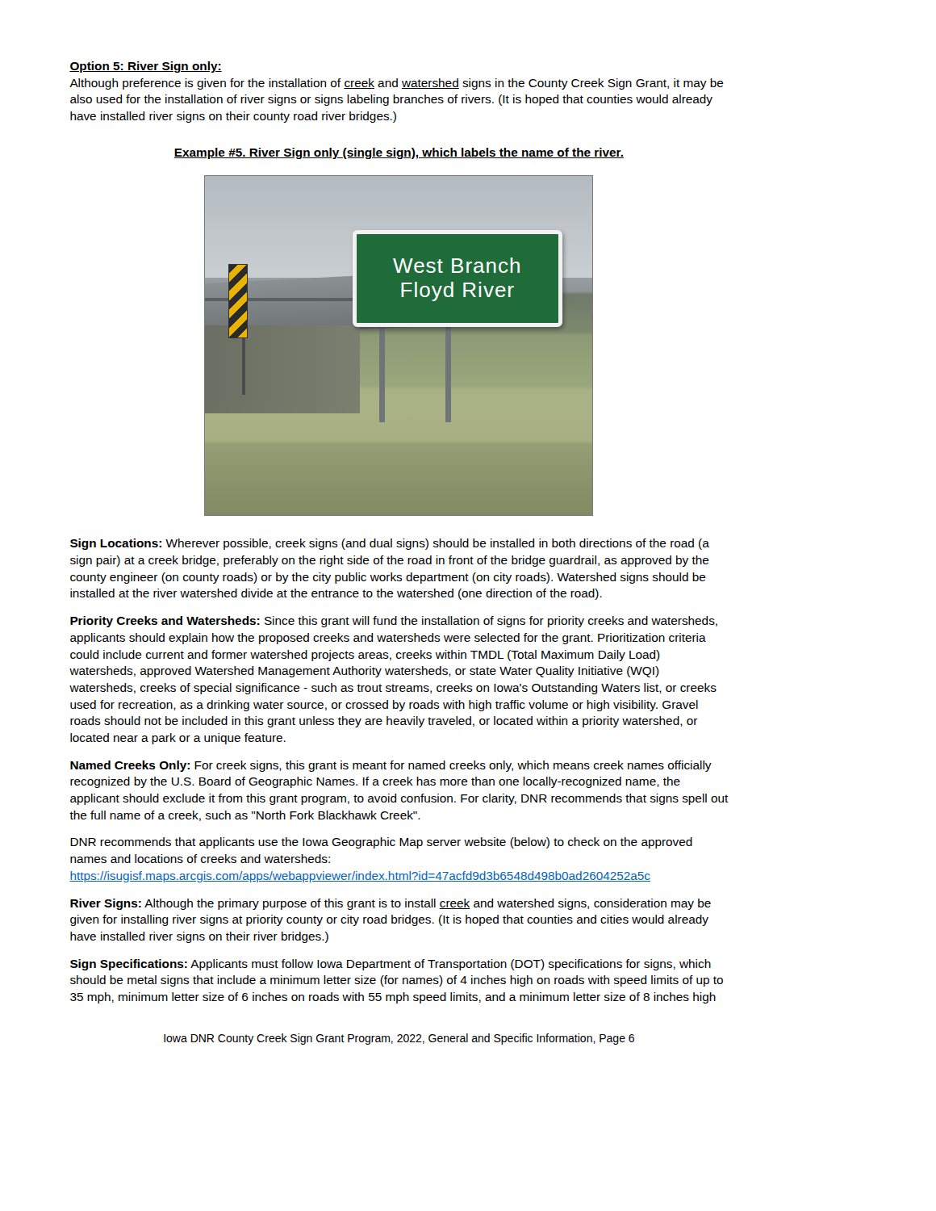Option 5: River Sign only:
Although preference is given for the installation of creek and watershed signs in the County Creek Sign Grant, it may be also used for the installation of river signs or signs labeling branches of rivers. (It is hoped that counties would already have installed river signs on their county road river bridges.)
Example #5. River Sign only (single sign), which labels the name of the river.
West Branch Floyd River
Sign Locations: Wherever possible, creek signs (and dual signs) should be installed in both directions of the road (a sign pair) at a creek bridge, preferably on the right side of the road in front of the bridge guardrail, as approved by the county engineer (on county roads) or by the city public works department (on city roads). Watershed signs should be installed at the river watershed divide at the entrance to the watershed (one direction of the road).
Priority Creeks and Watersheds: Since this grant will fund the installation of signs for priority creeks and watersheds, applicants should explain how the proposed creeks and watersheds were selected for the grant. Prioritization criteria could include current and former watershed projects areas, creeks within TMDL (Total Maximum Daily Load) watersheds, approved Watershed Management Authority watersheds, or state Water Quality Initiative (WQI) watersheds, creeks of special significance - such as trout streams, creeks on Iowa's Outstanding Waters list, or creeks used for recreation, as a drinking water source, or crossed by roads with high traffic volume or high visibility. Gravel roads should not be included in this grant unless they are heavily traveled, or located within a priority watershed, or located near a park or a unique feature.
Named Creeks Only: For creek signs, this grant is meant for named creeks only, which means creek names officially recognized by the U.S. Board of Geographic Names. If a creek has more than one locally-recognized name, the applicant should exclude it from this grant program, to avoid confusion. For clarity, DNR recommends that signs spell out the full name of a creek, such as "North Fork Blackhawk Creek".
DNR recommends that applicants use the Iowa Geographic Map server website (below) to check on the approved names and locations of creeks and watersheds:
https://isugisf.maps.arcgis.com/apps/webappviewer/index.html?id=47acfd9d3b6548d498b0ad2604252a5c
River Signs: Although the primary purpose of this grant is to install creek and watershed signs, consideration may be given for installing river signs at priority county or city road bridges. (It is hoped that counties and cities would already have installed river signs on their river bridges.)
Sign Specifications: Applicants must follow Iowa Department of Transportation (DOT) specifications for signs, which should be metal signs that include a minimum letter size (for names) of 4 inches high on roads with speed limits of up to 35 mph, minimum letter size of 6 inches on roads with 55 mph speed limits, and a minimum letter size of 8 inches high
Iowa DNR County Creek Sign Grant Program, 2022, General and Specific Information, Page 6